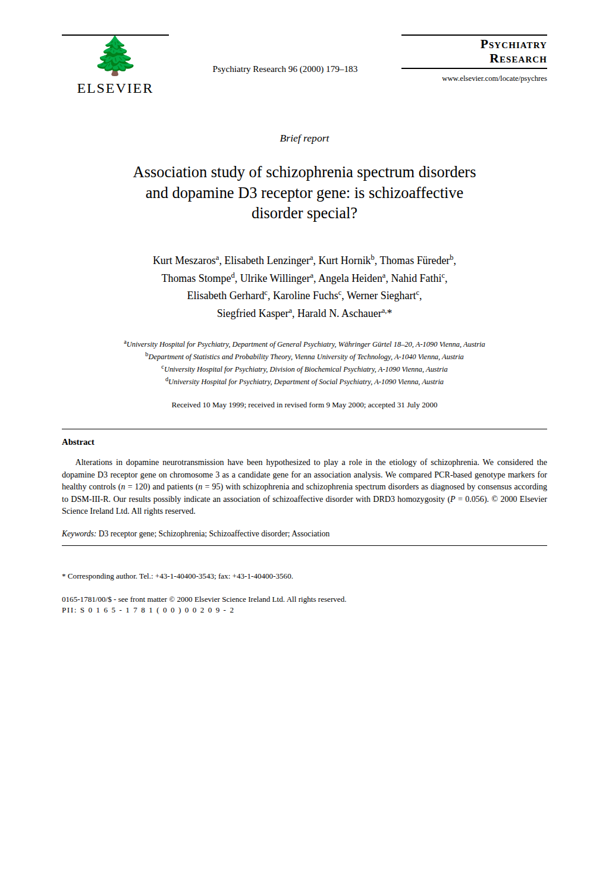🌲 ELSEVIER
Psychiatry Research 96 (2000) 179–183
Psychiatry
Research
www.elsevier.com/locate/psychres
Brief report
Association study of schizophrenia spectrum disorders
and dopamine D3 receptor gene: is schizoaffective
disorder special?
Kurt Meszarosa, Elisabeth Lenzingera, Kurt Hornikb, Thomas Fürederb,
Thomas Stomped, Ulrike Willingera, Angela Heidena, Nahid Fathic,
Elisabeth Gerhardc, Karoline Fuchsc, Werner Sieghartc,
Siegfried Kaspera, Harald N. Aschauera,*
aUniversity Hospital for Psychiatry, Department of General Psychiatry, Währinger Gürtel 18–20, A-1090 Vienna, Austria
bDepartment of Statistics and Probability Theory, Vienna University of Technology, A-1040 Vienna, Austria
cUniversity Hospital for Psychiatry, Division of Biochemical Psychiatry, A-1090 Vienna, Austria
dUniversity Hospital for Psychiatry, Department of Social Psychiatry, A-1090 Vienna, Austria
Received 10 May 1999; received in revised form 9 May 2000; accepted 31 July 2000
Abstract
Alterations in dopamine neurotransmission have been hypothesized to play a role in the etiology of schizophrenia. We considered the dopamine D3 receptor gene on chromosome 3 as a candidate gene for an association analysis. We compared PCR-based genotype markers for healthy controls (n = 120) and patients (n = 95) with schizophrenia and schizophrenia spectrum disorders as diagnosed by consensus according to DSM-III-R. Our results possibly indicate an association of schizoaffective disorder with DRD3 homozygosity (P = 0.056). © 2000 Elsevier Science Ireland Ltd. All rights reserved.
Keywords: D3 receptor gene; Schizophrenia; Schizoaffective disorder; Association
* Corresponding author. Tel.: +43-1-40400-3543; fax: +43-1-40400-3560.
0165-1781/00/$ - see front matter © 2000 Elsevier Science Ireland Ltd. All rights reserved.
PII: S 0 1 6 5 - 1 7 8 1 ( 0 0 ) 0 0 2 0 9 - 2